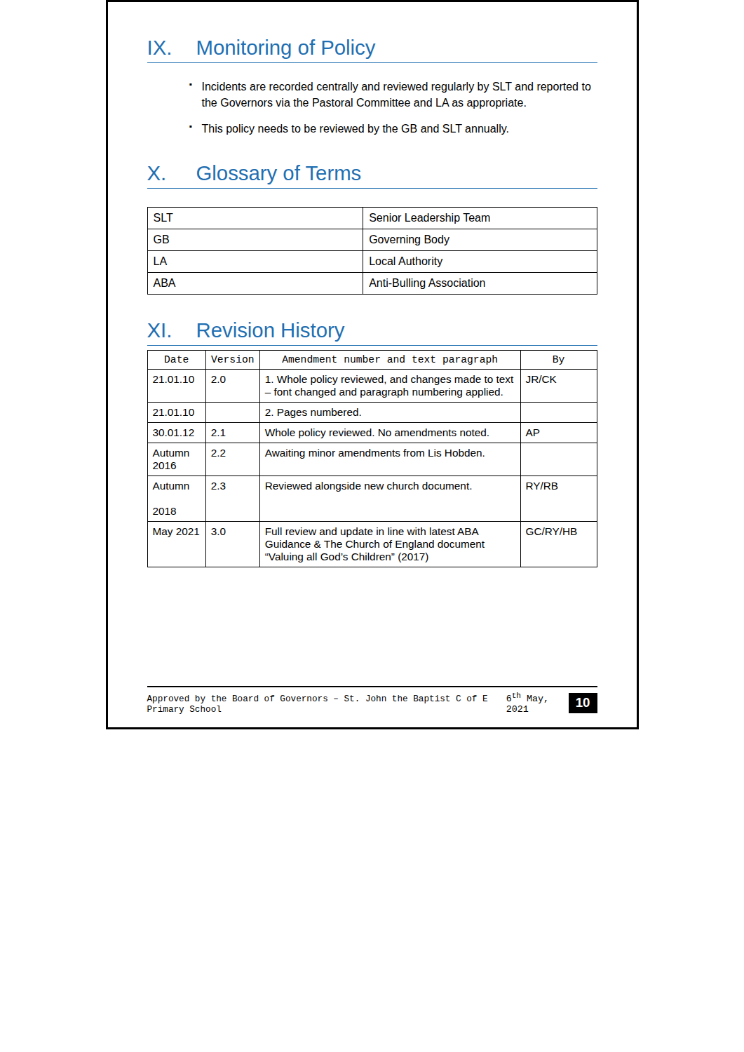IX. Monitoring of Policy
Incidents are recorded centrally and reviewed regularly by SLT and reported to the Governors via the Pastoral Committee and LA as appropriate.
This policy needs to be reviewed by the GB and SLT annually.
X. Glossary of Terms
| SLT | Senior Leadership Team |
| GB | Governing Body |
| LA | Local Authority |
| ABA | Anti-Bulling Association |
XI. Revision History
| Date | Version | Amendment number and text paragraph | By |
| --- | --- | --- | --- |
| 21.01.10 | 2.0 | 1. Whole policy reviewed, and changes made to text – font changed and paragraph numbering applied. | JR/CK |
| 21.01.10 | | 2. Pages numbered. | |
| 30.01.12 | 2.1 | Whole policy reviewed. No amendments noted. | AP |
| Autumn 2016 | 2.2 | Awaiting minor amendments from Lis Hobden. | |
| Autumn 2018 | 2.3 | Reviewed alongside new church document. | RY/RB |
| May 2021 | 3.0 | Full review and update in line with latest ABA Guidance & The Church of England document “Valuing all God’s Children” (2017) | GC/RY/HB |
Approved by the Board of Governors – St. John the Baptist C of E Primary School
6th May, 2021 10